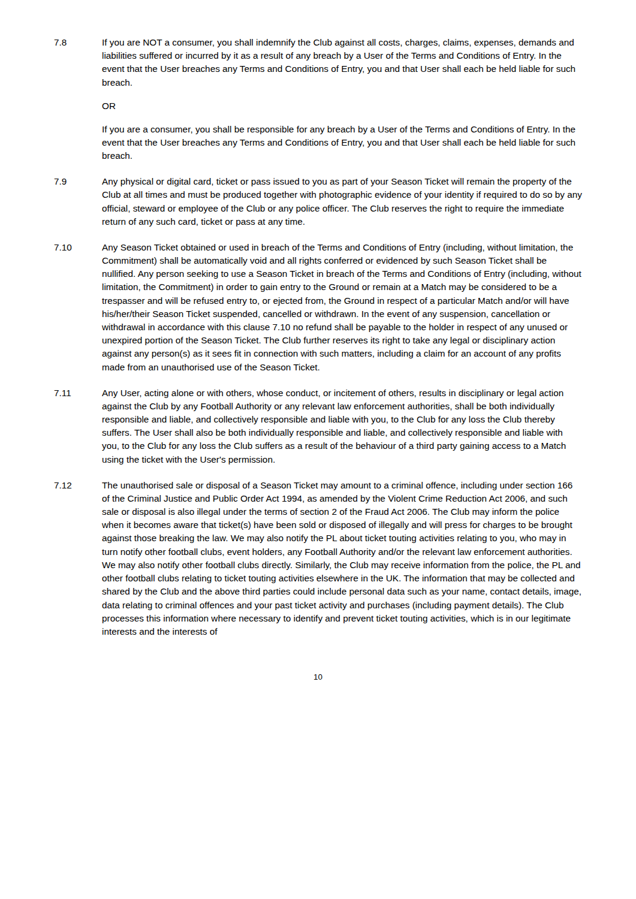7.8
If you are NOT a consumer, you shall indemnify the Club against all costs, charges, claims, expenses, demands and liabilities suffered or incurred by it as a result of any breach by a User of the Terms and Conditions of Entry. In the event that the User breaches any Terms and Conditions of Entry, you and that User shall each be held liable for such breach.
OR
If you are a consumer, you shall be responsible for any breach by a User of the Terms and Conditions of Entry. In the event that the User breaches any Terms and Conditions of Entry, you and that User shall each be held liable for such breach.
7.9
Any physical or digital card, ticket or pass issued to you as part of your Season Ticket will remain the property of the Club at all times and must be produced together with photographic evidence of your identity if required to do so by any official, steward or employee of the Club or any police officer. The Club reserves the right to require the immediate return of any such card, ticket or pass at any time.
7.10
Any Season Ticket obtained or used in breach of the Terms and Conditions of Entry (including, without limitation, the Commitment) shall be automatically void and all rights conferred or evidenced by such Season Ticket shall be nullified. Any person seeking to use a Season Ticket in breach of the Terms and Conditions of Entry (including, without limitation, the Commitment) in order to gain entry to the Ground or remain at a Match may be considered to be a trespasser and will be refused entry to, or ejected from, the Ground in respect of a particular Match and/or will have his/her/their Season Ticket suspended, cancelled or withdrawn. In the event of any suspension, cancellation or withdrawal in accordance with this clause 7.10 no refund shall be payable to the holder in respect of any unused or unexpired portion of the Season Ticket. The Club further reserves its right to take any legal or disciplinary action against any person(s) as it sees fit in connection with such matters, including a claim for an account of any profits made from an unauthorised use of the Season Ticket.
7.11
Any User, acting alone or with others, whose conduct, or incitement of others, results in disciplinary or legal action against the Club by any Football Authority or any relevant law enforcement authorities, shall be both individually responsible and liable, and collectively responsible and liable with you, to the Club for any loss the Club thereby suffers. The User shall also be both individually responsible and liable, and collectively responsible and liable with you, to the Club for any loss the Club suffers as a result of the behaviour of a third party gaining access to a Match using the ticket with the User's permission.
7.12
The unauthorised sale or disposal of a Season Ticket may amount to a criminal offence, including under section 166 of the Criminal Justice and Public Order Act 1994, as amended by the Violent Crime Reduction Act 2006, and such sale or disposal is also illegal under the terms of section 2 of the Fraud Act 2006. The Club may inform the police when it becomes aware that ticket(s) have been sold or disposed of illegally and will press for charges to be brought against those breaking the law. We may also notify the PL about ticket touting activities relating to you, who may in turn notify other football clubs, event holders, any Football Authority and/or the relevant law enforcement authorities. We may also notify other football clubs directly. Similarly, the Club may receive information from the police, the PL and other football clubs relating to ticket touting activities elsewhere in the UK. The information that may be collected and shared by the Club and the above third parties could include personal data such as your name, contact details, image, data relating to criminal offences and your past ticket activity and purchases (including payment details). The Club processes this information where necessary to identify and prevent ticket touting activities, which is in our legitimate interests and the interests of
10